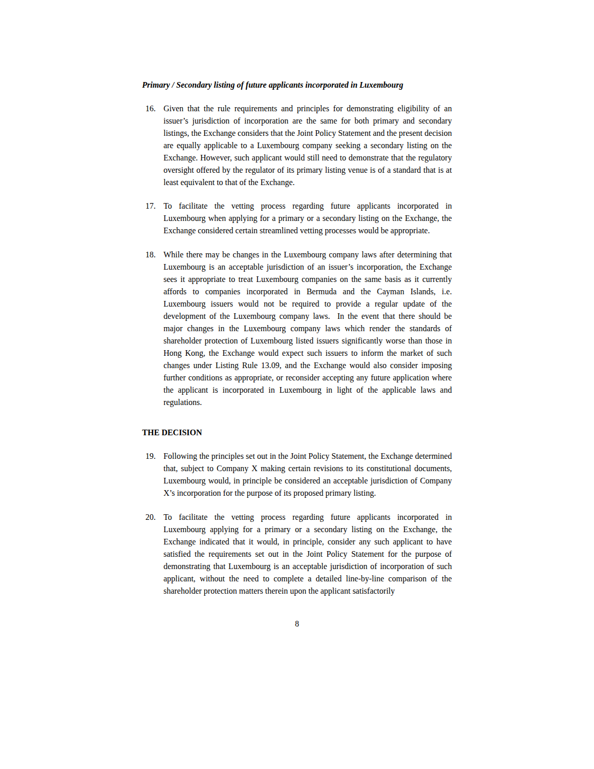Primary / Secondary listing of future applicants incorporated in Luxembourg
16.
Given that the rule requirements and principles for demonstrating eligibility of an issuer’s jurisdiction of incorporation are the same for both primary and secondary listings, the Exchange considers that the Joint Policy Statement and the present decision are equally applicable to a Luxembourg company seeking a secondary listing on the Exchange. However, such applicant would still need to demonstrate that the regulatory oversight offered by the regulator of its primary listing venue is of a standard that is at least equivalent to that of the Exchange.
17.
To facilitate the vetting process regarding future applicants incorporated in Luxembourg when applying for a primary or a secondary listing on the Exchange, the Exchange considered certain streamlined vetting processes would be appropriate.
18.
While there may be changes in the Luxembourg company laws after determining that Luxembourg is an acceptable jurisdiction of an issuer’s incorporation, the Exchange sees it appropriate to treat Luxembourg companies on the same basis as it currently affords to companies incorporated in Bermuda and the Cayman Islands, i.e. Luxembourg issuers would not be required to provide a regular update of the development of the Luxembourg company laws. In the event that there should be major changes in the Luxembourg company laws which render the standards of shareholder protection of Luxembourg listed issuers significantly worse than those in Hong Kong, the Exchange would expect such issuers to inform the market of such changes under Listing Rule 13.09, and the Exchange would also consider imposing further conditions as appropriate, or reconsider accepting any future application where the applicant is incorporated in Luxembourg in light of the applicable laws and regulations.
THE DECISION
19.
Following the principles set out in the Joint Policy Statement, the Exchange determined that, subject to Company X making certain revisions to its constitutional documents, Luxembourg would, in principle be considered an acceptable jurisdiction of Company X’s incorporation for the purpose of its proposed primary listing.
20.
To facilitate the vetting process regarding future applicants incorporated in Luxembourg applying for a primary or a secondary listing on the Exchange, the Exchange indicated that it would, in principle, consider any such applicant to have satisfied the requirements set out in the Joint Policy Statement for the purpose of demonstrating that Luxembourg is an acceptable jurisdiction of incorporation of such applicant, without the need to complete a detailed line-by-line comparison of the shareholder protection matters therein upon the applicant satisfactorily
8